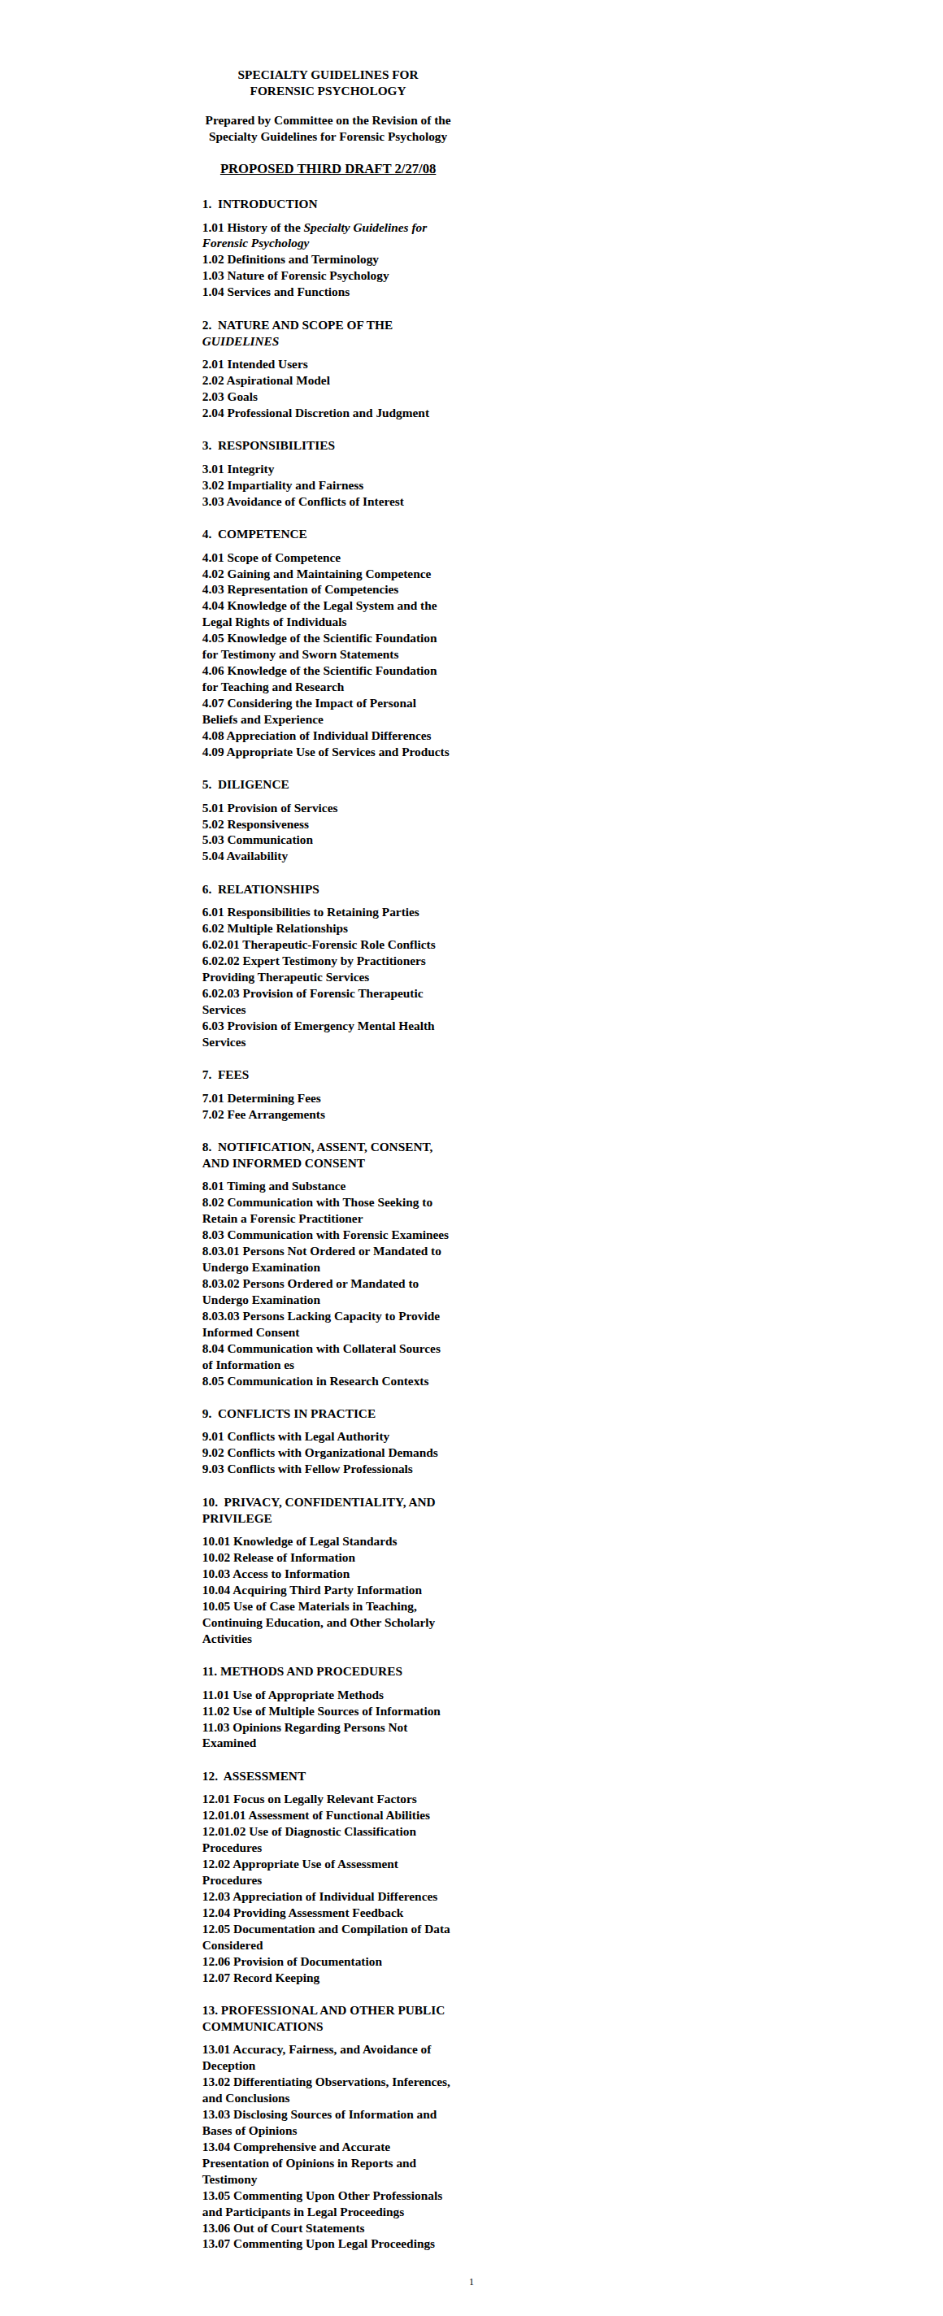Specialty Guidelines for
Forensic Psychology
Prepared by Committee on the Revision of the Specialty Guidelines for Forensic Psychology
PROPOSED THIRD DRAFT 2/27/08
1. INTRODUCTION
1.01 History of the Specialty Guidelines for Forensic Psychology
1.02 Definitions and Terminology
1.03 Nature of Forensic Psychology
1.04 Services and Functions
2. NATURE AND SCOPE OF THE GUIDELINES
2.01 Intended Users
2.02 Aspirational Model
2.03 Goals
2.04 Professional Discretion and Judgment
3. RESPONSIBILITIES
3.01 Integrity
3.02 Impartiality and Fairness
3.03 Avoidance of Conflicts of Interest
4. COMPETENCE
4.01 Scope of Competence
4.02 Gaining and Maintaining Competence
4.03 Representation of Competencies
4.04 Knowledge of the Legal System and the Legal Rights of Individuals
4.05 Knowledge of the Scientific Foundation for Testimony and Sworn Statements
4.06 Knowledge of the Scientific Foundation for Teaching and Research
4.07 Considering the Impact of Personal Beliefs and Experience
4.08 Appreciation of Individual Differences
4.09 Appropriate Use of Services and Products
5. DILIGENCE
5.01 Provision of Services
5.02 Responsiveness
5.03 Communication
5.04 Availability
6. RELATIONSHIPS
6.01 Responsibilities to Retaining Parties
6.02 Multiple Relationships
6.02.01 Therapeutic-Forensic Role Conflicts
6.02.02 Expert Testimony by Practitioners Providing Therapeutic Services
6.02.03 Provision of Forensic Therapeutic Services
6.03 Provision of Emergency Mental Health Services
7. FEES
7.01 Determining Fees
7.02 Fee Arrangements
8. NOTIFICATION, ASSENT, CONSENT, AND INFORMED CONSENT
8.01 Timing and Substance
8.02 Communication with Those Seeking to Retain a Forensic Practitioner
8.03 Communication with Forensic Examinees
8.03.01 Persons Not Ordered or Mandated to Undergo Examination
8.03.02 Persons Ordered or Mandated to Undergo Examination
8.03.03 Persons Lacking Capacity to Provide Informed Consent
8.04 Communication with Collateral Sources of Information es
8.05 Communication in Research Contexts
9. CONFLICTS IN PRACTICE
9.01 Conflicts with Legal Authority
9.02 Conflicts with Organizational Demands
9.03 Conflicts with Fellow Professionals
10. PRIVACY, CONFIDENTIALITY, AND PRIVILEGE
10.01 Knowledge of Legal Standards
10.02 Release of Information
10.03 Access to Information
10.04 Acquiring Third Party Information
10.05 Use of Case Materials in Teaching, Continuing Education, and Other Scholarly Activities
11. METHODS AND PROCEDURES
11.01 Use of Appropriate Methods
11.02 Use of Multiple Sources of Information
11.03 Opinions Regarding Persons Not Examined
12. ASSESSMENT
12.01 Focus on Legally Relevant Factors
12.01.01 Assessment of Functional Abilities
12.01.02 Use of Diagnostic Classification Procedures
12.02 Appropriate Use of Assessment Procedures
12.03 Appreciation of Individual Differences
12.04 Providing Assessment Feedback
12.05 Documentation and Compilation of Data Considered
12.06 Provision of Documentation
12.07 Record Keeping
13. PROFESSIONAL AND OTHER PUBLIC COMMUNICATIONS
13.01 Accuracy, Fairness, and Avoidance of Deception
13.02 Differentiating Observations, Inferences, and Conclusions
13.03 Disclosing Sources of Information and Bases of Opinions
13.04 Comprehensive and Accurate Presentation of Opinions in Reports and Testimony
13.05 Commenting Upon Other Professionals and Participants in Legal Proceedings
13.06 Out of Court Statements
13.07 Commenting Upon Legal Proceedings
1